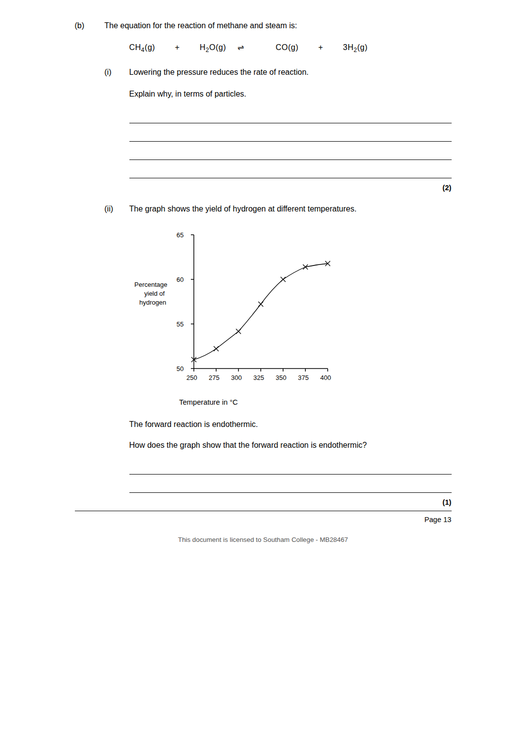(b)
The equation for the reaction of methane and steam is:
CH4(g) + H2O(g)⇌ CO(g) + 3H2(g)
(i)
Lowering the pressure reduces the rate of reaction.
Explain why, in terms of particles.
(2)
(ii)
The graph shows the yield of hydrogen at different temperatures.
65 60 55 50 Percentage yield of hydrogen 250 275 300 325 350 375 400
Temperature in °C
The forward reaction is endothermic.
How does the graph show that the forward reaction is endothermic?
(1)
Page 13
This document is licensed to Southam College - MB28467